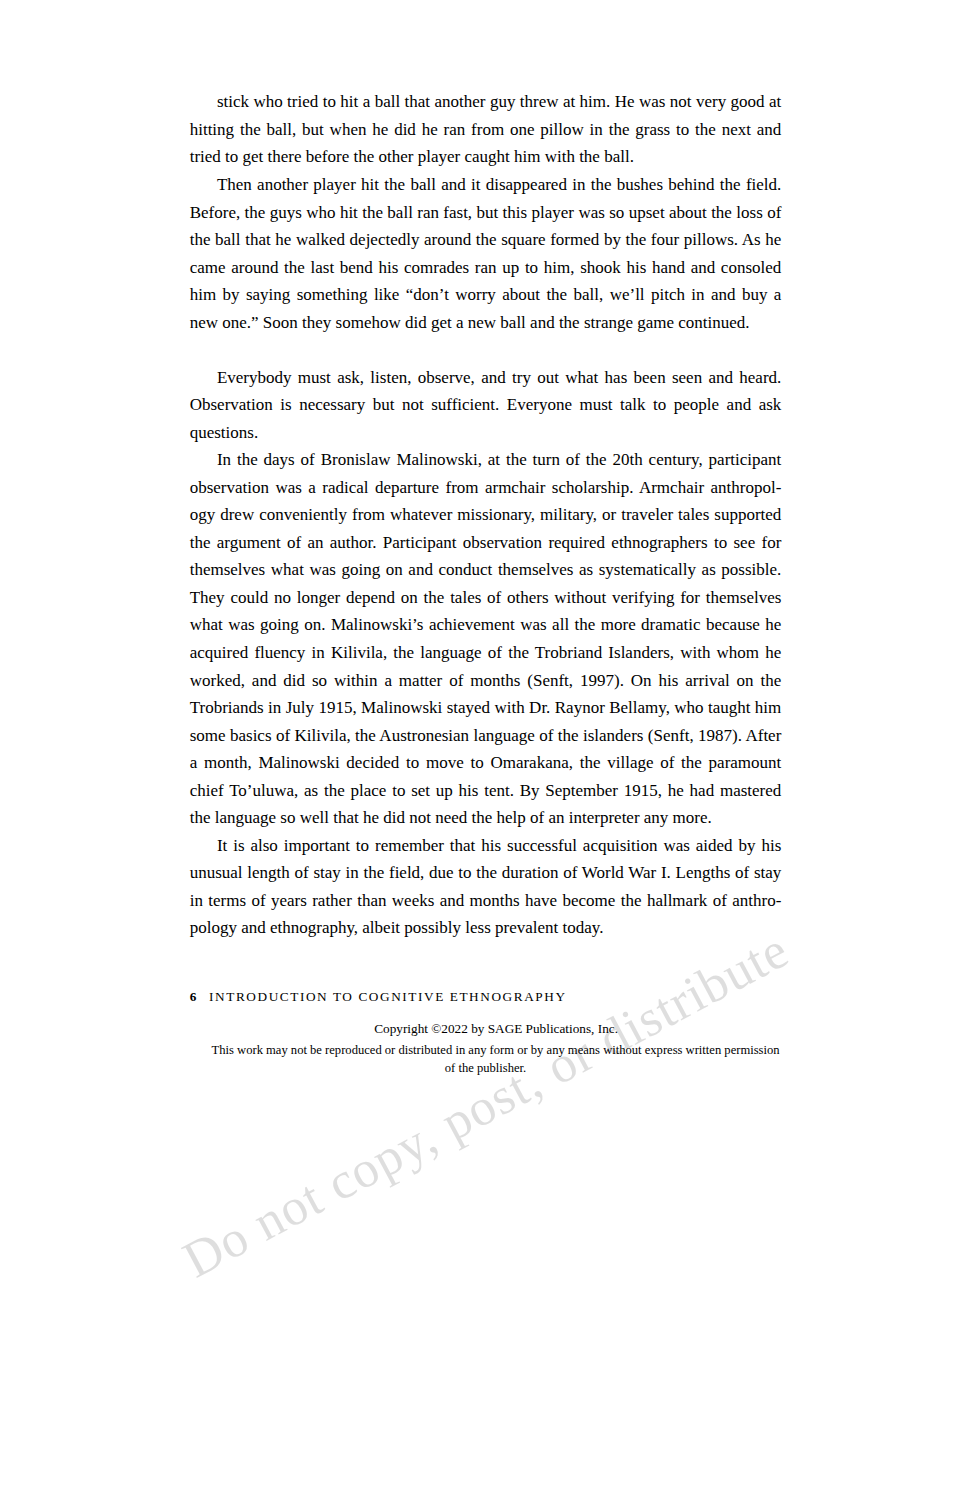Do not copy, post, or distribute
stick who tried to hit a ball that another guy threw at him. He was not very good at hitting the ball, but when he did he ran from one pillow in the grass to the next and tried to get there before the other player caught him with the ball.
Then another player hit the ball and it disappeared in the bushes behind the field. Before, the guys who hit the ball ran fast, but this player was so upset about the loss of the ball that he walked dejectedly around the square formed by the four pillows. As he came around the last bend his comrades ran up to him, shook his hand and consoled him by saying something like “don’t worry about the ball, we’ll pitch in and buy a new one.” Soon they somehow did get a new ball and the strange game continued.
Everybody must ask, listen, observe, and try out what has been seen and heard. Observation is necessary but not sufficient. Everyone must talk to people and ask questions.
In the days of Bronislaw Malinowski, at the turn of the 20th century, participant observation was a radical departure from armchair scholarship. Armchair anthropology drew conveniently from whatever missionary, military, or traveler tales supported the argument of an author. Participant observation required ethnographers to see for themselves what was going on and conduct themselves as systematically as possible. They could no longer depend on the tales of others without verifying for themselves what was going on. Malinowski’s achievement was all the more dramatic because he acquired fluency in Kilivila, the language of the Trobriand Islanders, with whom he worked, and did so within a matter of months (Senft, 1997). On his arrival on the Trobriands in July 1915, Malinowski stayed with Dr. Raynor Bellamy, who taught him some basics of Kilivila, the Austronesian language of the islanders (Senft, 1987). After a month, Malinowski decided to move to Omarakana, the village of the paramount chief To’uluwa, as the place to set up his tent. By September 1915, he had mastered the language so well that he did not need the help of an interpreter any more.
It is also important to remember that his successful acquisition was aided by his unusual length of stay in the field, due to the duration of World War I. Lengths of stay in terms of years rather than weeks and months have become the hallmark of anthropology and ethnography, albeit possibly less prevalent today.
6 INTRODUCTION TO COGNITIVE ETHNOGRAPHY
Copyright ©2022 by SAGE Publications, Inc.
This work may not be reproduced or distributed in any form or by any means without express written permission of the publisher.